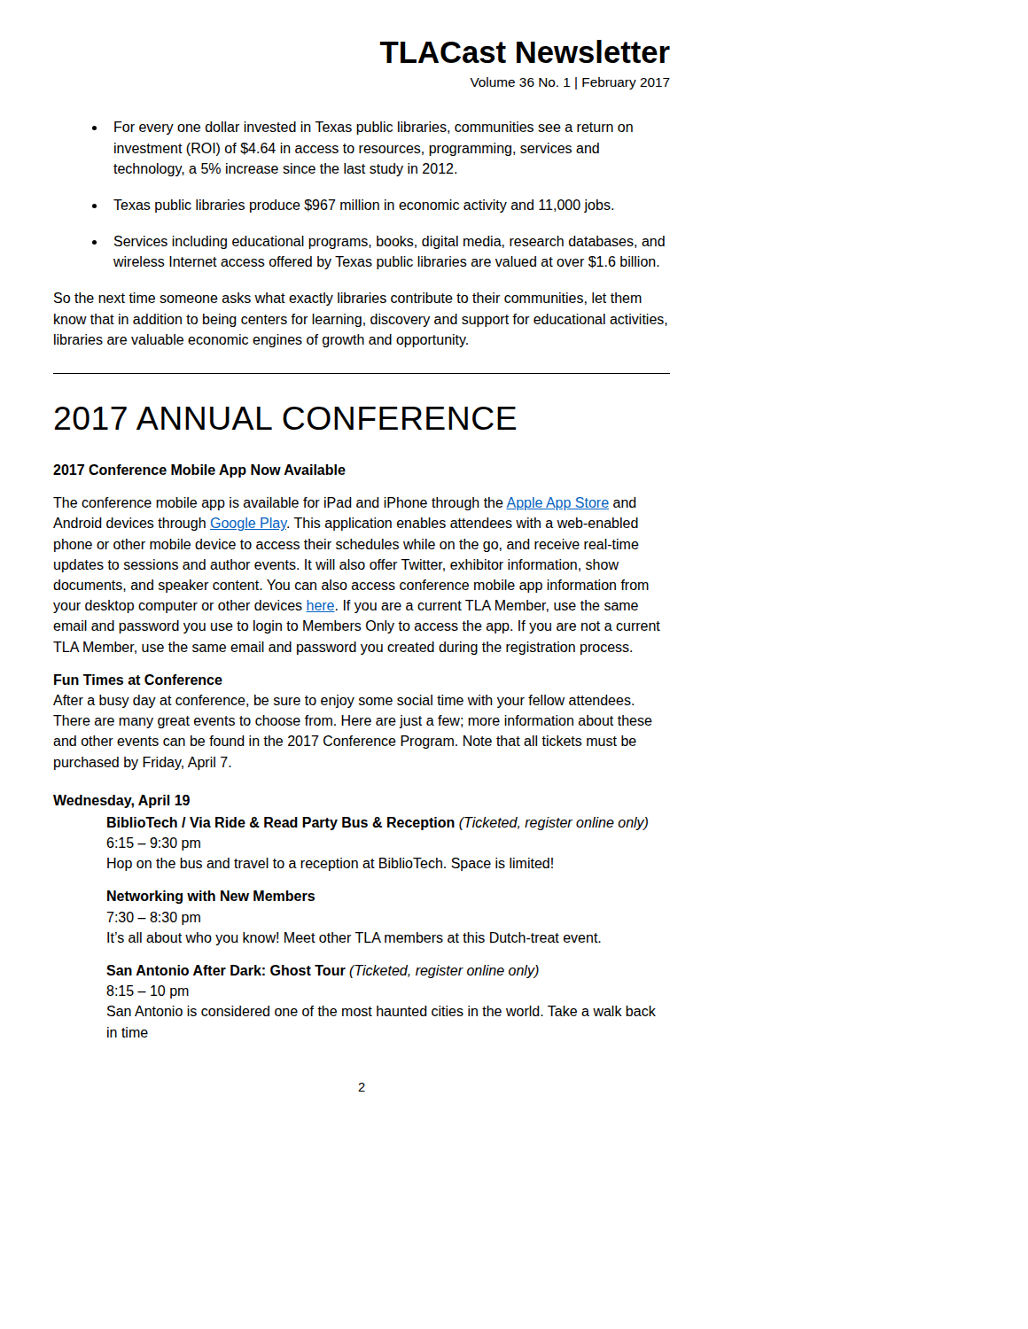TLACast Newsletter
Volume 36 No. 1 | February 2017
For every one dollar invested in Texas public libraries, communities see a return on investment (ROI) of $4.64 in access to resources, programming, services and technology, a 5% increase since the last study in 2012.
Texas public libraries produce $967 million in economic activity and 11,000 jobs.
Services including educational programs, books, digital media, research databases, and wireless Internet access offered by Texas public libraries are valued at over $1.6 billion.
So the next time someone asks what exactly libraries contribute to their communities, let them know that in addition to being centers for learning, discovery and support for educational activities, libraries are valuable economic engines of growth and opportunity.
2017 ANNUAL CONFERENCE
2017 Conference Mobile App Now Available
The conference mobile app is available for iPad and iPhone through the Apple App Store and Android devices through Google Play. This application enables attendees with a web-enabled phone or other mobile device to access their schedules while on the go, and receive real-time updates to sessions and author events. It will also offer Twitter, exhibitor information, show documents, and speaker content. You can also access conference mobile app information from your desktop computer or other devices here. If you are a current TLA Member, use the same email and password you use to login to Members Only to access the app. If you are not a current TLA Member, use the same email and password you created during the registration process.
Fun Times at Conference
After a busy day at conference, be sure to enjoy some social time with your fellow attendees. There are many great events to choose from. Here are just a few; more information about these and other events can be found in the 2017 Conference Program. Note that all tickets must be purchased by Friday, April 7.
Wednesday, April 19
BiblioTech / Via Ride & Read Party Bus & Reception (Ticketed, register online only)
6:15 – 9:30 pm
Hop on the bus and travel to a reception at BiblioTech. Space is limited!
Networking with New Members
7:30 – 8:30 pm
It’s all about who you know! Meet other TLA members at this Dutch-treat event.
San Antonio After Dark: Ghost Tour (Ticketed, register online only)
8:15 – 10 pm
San Antonio is considered one of the most haunted cities in the world. Take a walk back in time
2